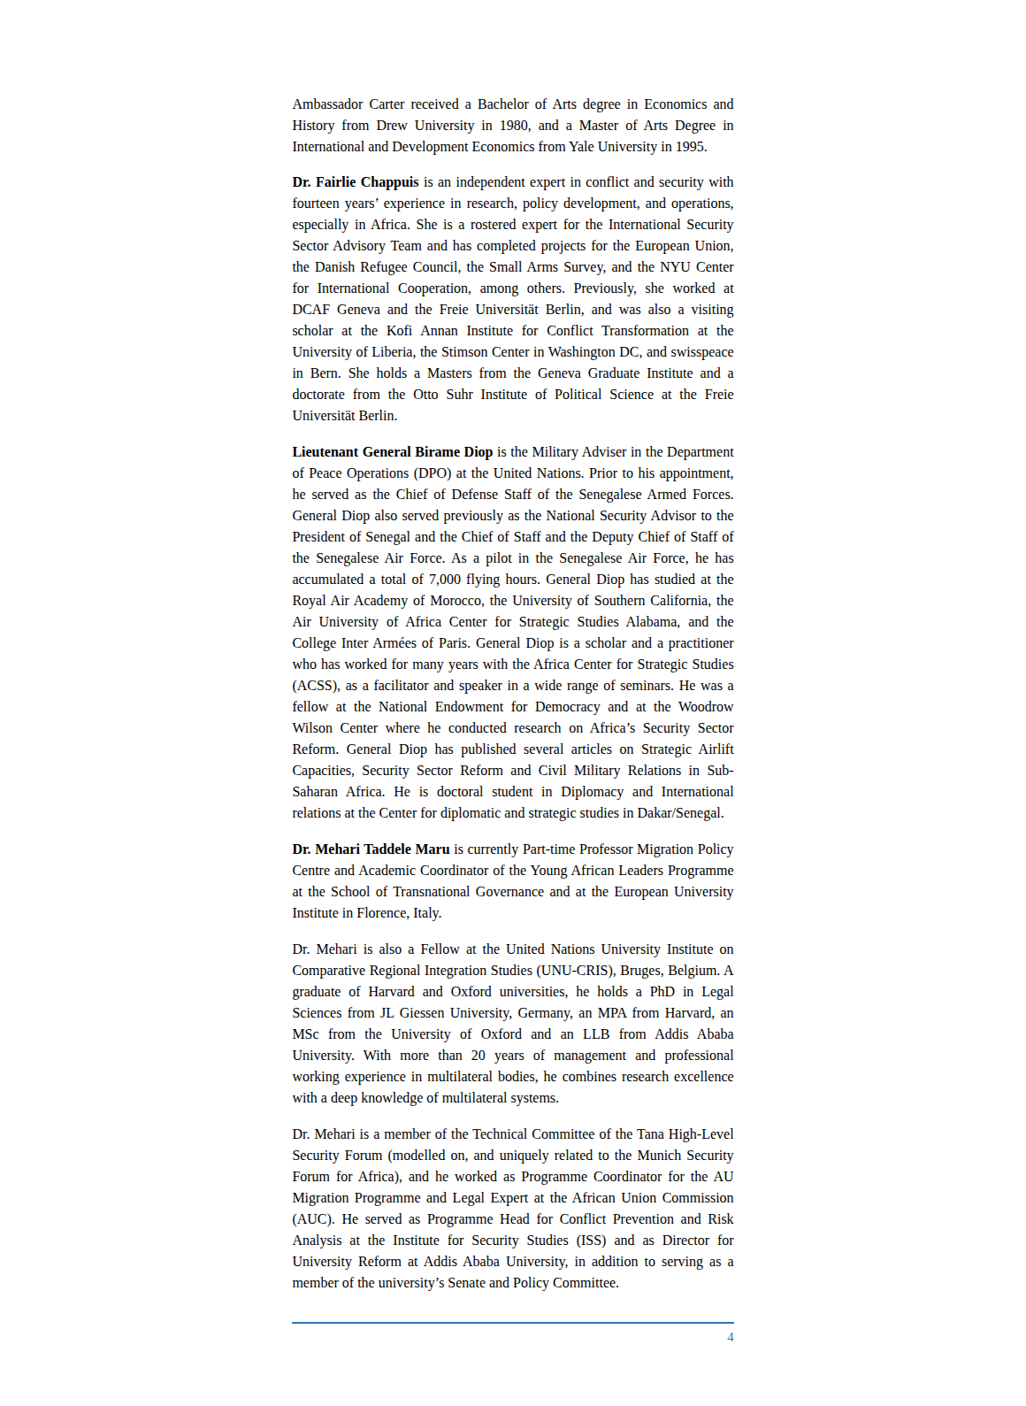Ambassador Carter received a Bachelor of Arts degree in Economics and History from Drew University in 1980, and a Master of Arts Degree in International and Development Economics from Yale University in 1995.
Dr. Fairlie Chappuis is an independent expert in conflict and security with fourteen years’ experience in research, policy development, and operations, especially in Africa. She is a rostered expert for the International Security Sector Advisory Team and has completed projects for the European Union, the Danish Refugee Council, the Small Arms Survey, and the NYU Center for International Cooperation, among others. Previously, she worked at DCAF Geneva and the Freie Universität Berlin, and was also a visiting scholar at the Kofi Annan Institute for Conflict Transformation at the University of Liberia, the Stimson Center in Washington DC, and swisspeace in Bern. She holds a Masters from the Geneva Graduate Institute and a doctorate from the Otto Suhr Institute of Political Science at the Freie Universität Berlin.
Lieutenant General Birame Diop is the Military Adviser in the Department of Peace Operations (DPO) at the United Nations. Prior to his appointment, he served as the Chief of Defense Staff of the Senegalese Armed Forces. General Diop also served previously as the National Security Advisor to the President of Senegal and the Chief of Staff and the Deputy Chief of Staff of the Senegalese Air Force. As a pilot in the Senegalese Air Force, he has accumulated a total of 7,000 flying hours. General Diop has studied at the Royal Air Academy of Morocco, the University of Southern California, the Air University of Africa Center for Strategic Studies Alabama, and the College Inter Armées of Paris. General Diop is a scholar and a practitioner who has worked for many years with the Africa Center for Strategic Studies (ACSS), as a facilitator and speaker in a wide range of seminars. He was a fellow at the National Endowment for Democracy and at the Woodrow Wilson Center where he conducted research on Africa’s Security Sector Reform. General Diop has published several articles on Strategic Airlift Capacities, Security Sector Reform and Civil Military Relations in Sub-Saharan Africa. He is doctoral student in Diplomacy and International relations at the Center for diplomatic and strategic studies in Dakar/Senegal.
Dr. Mehari Taddele Maru is currently Part-time Professor Migration Policy Centre and Academic Coordinator of the Young African Leaders Programme at the School of Transnational Governance and at the European University Institute in Florence, Italy.
Dr. Mehari is also a Fellow at the United Nations University Institute on Comparative Regional Integration Studies (UNU-CRIS), Bruges, Belgium. A graduate of Harvard and Oxford universities, he holds a PhD in Legal Sciences from JL Giessen University, Germany, an MPA from Harvard, an MSc from the University of Oxford and an LLB from Addis Ababa University. With more than 20 years of management and professional working experience in multilateral bodies, he combines research excellence with a deep knowledge of multilateral systems.
Dr. Mehari is a member of the Technical Committee of the Tana High-Level Security Forum (modelled on, and uniquely related to the Munich Security Forum for Africa), and he worked as Programme Coordinator for the AU Migration Programme and Legal Expert at the African Union Commission (AUC). He served as Programme Head for Conflict Prevention and Risk Analysis at the Institute for Security Studies (ISS) and as Director for University Reform at Addis Ababa University, in addition to serving as a member of the university’s Senate and Policy Committee.
4